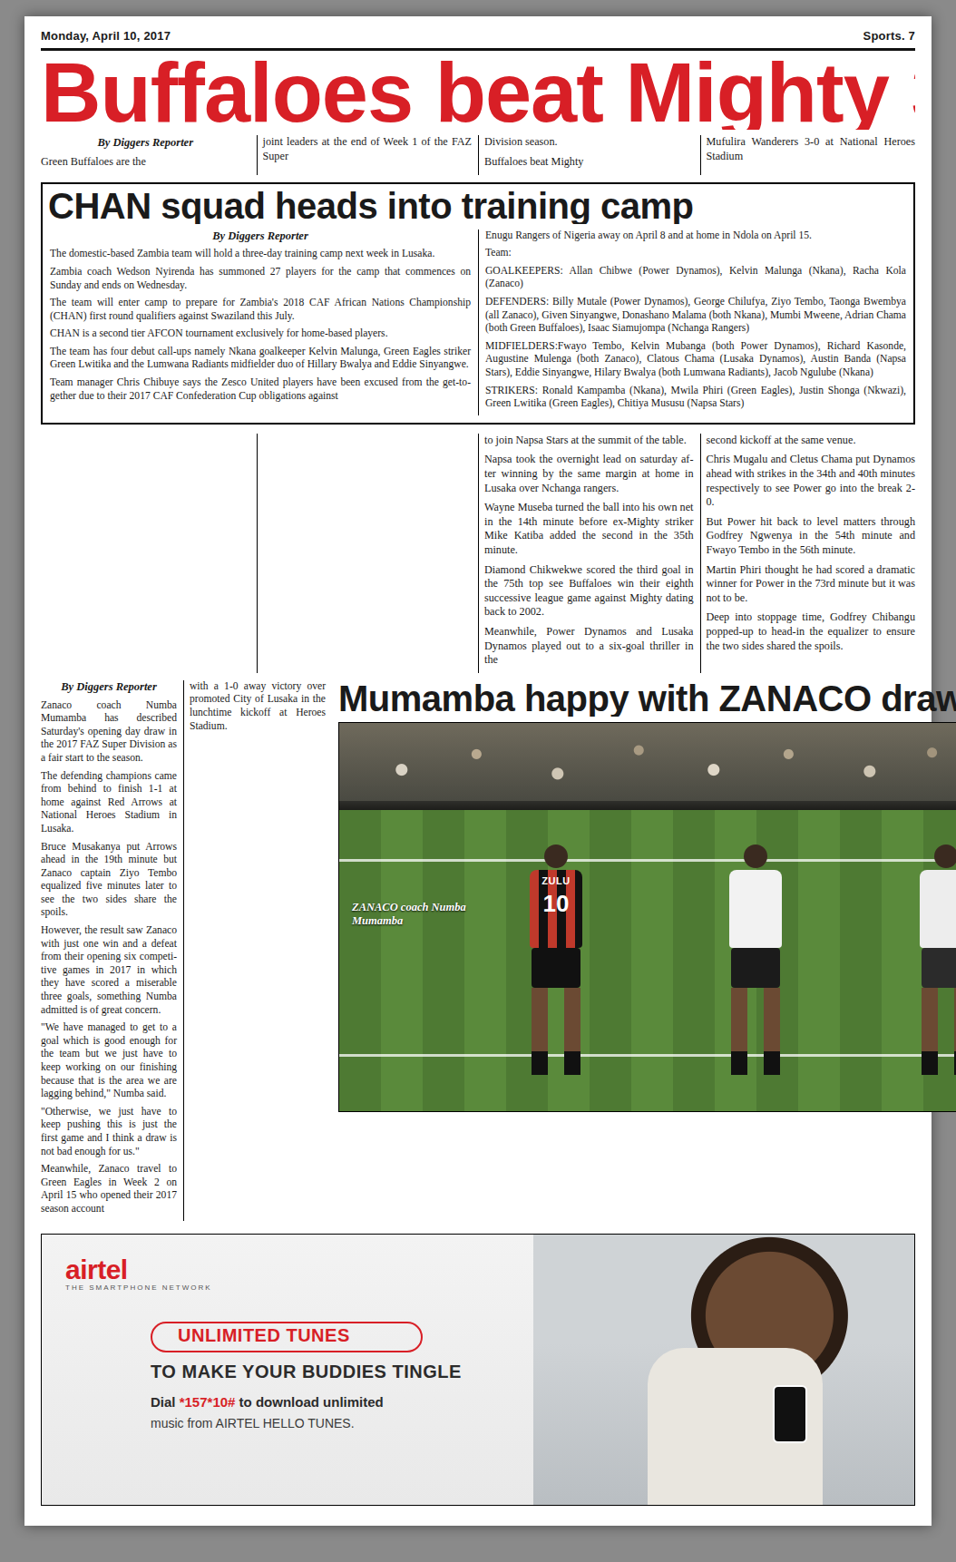Monday, April 10, 2017
Sports. 7
Buffaloes beat Mighty 3-0
By Diggers Reporter
Green Buffaloes are the
joint leaders at the end of Week 1 of the FAZ Super
Division season.
Buffaloes beat Mighty
Mufulira Wanderers 3-0 at National Heroes Stadium
CHAN squad heads into training camp
By Diggers Reporter
The domestic-based Zambia team will hold a three-day training camp next week in Lusaka.
Zambia coach Wedson Nyirenda has summoned 27 players for the camp that commences on Sunday and ends on Wednesday.
The team will enter camp to prepare for Zambia's 2018 CAF African Nations Championship (CHAN) first round qualifiers against Swaziland this July.
CHAN is a second tier AFCON tournament exclusively for home-based players.
The team has four debut call-ups namely Nkana goalkeeper Kelvin Malunga, Green Eagles striker Green Lwitika and the Lumwana Radiants midfielder duo of Hillary Bwalya and Eddie Sinyangwe.
Team manager Chris Chibuye says the Zesco United players have been excused from the get-together due to their 2017 CAF Confederation Cup obligations against
Enugu Rangers of Nigeria away on April 8 and at home in Ndola on April 15.
Team:
GOALKEEPERS: Allan Chibwe (Power Dynamos), Kelvin Malunga (Nkana), Racha Kola (Zanaco)
DEFENDERS: Billy Mutale (Power Dynamos), George Chilufya, Ziyo Tembo, Taonga Bwembya (all Zanaco), Given Sinyangwe, Donashano Malama (both Nkana), Mumbi Mweene, Adrian Chama (both Green Buffaloes), Isaac Siamujompa (Nchanga Rangers)
MIDFIELDERS:Fwayo Tembo, Kelvin Mubanga (both Power Dynamos), Richard Kasonde, Augustine Mulenga (both Zanaco), Clatous Chama (Lusaka Dynamos), Austin Banda (Napsa Stars), Eddie Sinyangwe, Hilary Bwalya (both Lumwana Radiants), Jacob Ngulube (Nkana)
STRIKERS: Ronald Kampamba (Nkana), Mwila Phiri (Green Eagles), Justin Shonga (Nkwazi), Green Lwitika (Green Eagles), Chitiya Mususu (Napsa Stars)
to join Napsa Stars at the summit of the table.
Napsa took the overnight lead on saturday after winning by the same margin at home in Lusaka over Nchanga rangers.
Wayne Museba turned the ball into his own net in the 14th minute before ex-Mighty striker Mike Katiba added the second in the 35th minute.
Diamond Chikwekwe scored the third goal in the 75th top see Buffaloes win their eighth successive league game against Mighty dating back to 2002.
Meanwhile, Power Dynamos and Lusaka Dynamos played out to a six-goal thriller in the
second kickoff at the same venue.
Chris Mugalu and Cletus Chama put Dynamos ahead with strikes in the 34th and 40th minutes respectively to see Power go into the break 2-0.
But Power hit back to level matters through Godfrey Ngwenya in the 54th minute and Fwayo Tembo in the 56th minute.
Martin Phiri thought he had scored a dramatic winner for Power in the 73rd minute but it was not to be.
Deep into stoppage time, Godfrey Chibangu popped-up to head-in the equalizer to ensure the two sides shared the spoils.
By Diggers Reporter
Zanaco coach Numba Mumamba has described Saturday's opening day draw in the 2017 FAZ Super Division as a fair start to the season.
The defending champions came from behind to finish 1-1 at home against Red Arrows at National Heroes Stadium in Lusaka.
Bruce Musakanya put Arrows ahead in the 19th minute but Zanaco captain Ziyo Tembo equalized five minutes later to see the two sides share the spoils.
However, the result saw Zanaco with just one win and a defeat from their opening six competitive games in 2017 in which they have scored a miserable three goals, something Numba admitted is of great concern.
"We have managed to get to a goal which is good enough for the team but we just have to keep working on our finishing because that is the area we are lagging behind," Numba said.
"Otherwise, we just have to keep pushing this is just the first game and I think a draw is not bad enough for us."
Meanwhile, Zanaco travel to Green Eagles in Week 2 on April 15 who opened their 2017 season account
with a 1-0 away victory over promoted City of Lusaka in the lunchtime kickoff at Heroes Stadium.
Mumamba happy with ZANACO draw
ZULU
10
ZANACO coach Numba Mumamba
airtelTHE SMARTPHONE NETWORK
UNLIMITED TUNES
TO MAKE YOUR BUDDIES TINGLE
Dial *157*10# to download unlimited
music from AIRTEL HELLO TUNES.